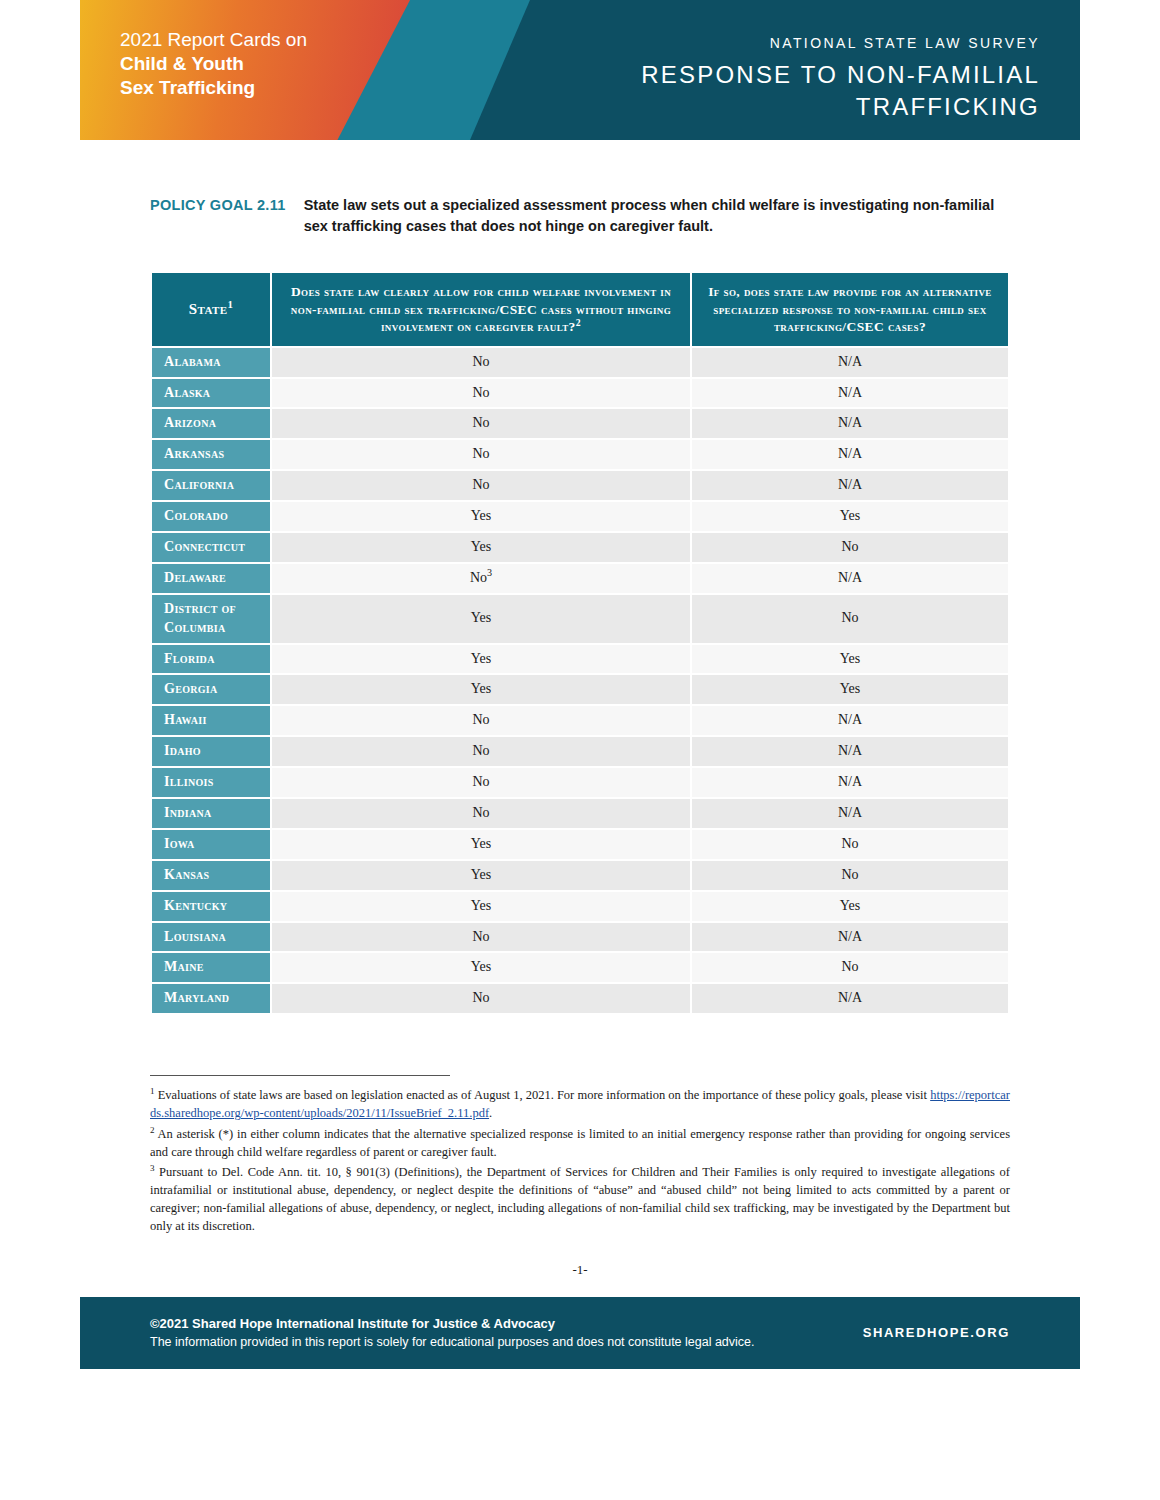NATIONAL STATE LAW SURVEY
RESPONSE TO NON-FAMILIAL TRAFFICKING
2021 Report Cards on
Child & Youth
Sex Trafficking
POLICY GOAL 2.11
State law sets out a specialized assessment process when child welfare is investigating non-familial sex trafficking cases that does not hinge on caregiver fault.
| State 1 | Does state law clearly allow for child welfare involvement in non-familial child sex trafficking/CSEC cases without hinging involvement on caregiver fault? 2 | If so, does state law provide for an alternative specialized response to non-familial child sex trafficking/CSEC cases? |
| --- | --- | --- |
| Alabama | No | N/A |
| Alaska | No | N/A |
| Arizona | No | N/A |
| Arkansas | No | N/A |
| California | No | N/A |
| Colorado | Yes | Yes |
| Connecticut | Yes | No |
| Delaware | No 3 | N/A |
| District of Columbia | Yes | No |
| Florida | Yes | Yes |
| Georgia | Yes | Yes |
| Hawaii | No | N/A |
| Idaho | No | N/A |
| Illinois | No | N/A |
| Indiana | No | N/A |
| Iowa | Yes | No |
| Kansas | Yes | No |
| Kentucky | Yes | Yes |
| Louisiana | No | N/A |
| Maine | Yes | No |
| Maryland | No | N/A |
1 Evaluations of state laws are based on legislation enacted as of August 1, 2021. For more information on the importance of these policy goals, please visit https://reportcards.sharedhope.org/wp-content/uploads/2021/11/IssueBrief_2.11.pdf.
2 An asterisk (*) in either column indicates that the alternative specialized response is limited to an initial emergency response rather than providing for ongoing services and care through child welfare regardless of parent or caregiver fault.
3 Pursuant to Del. Code Ann. tit. 10, § 901(3) (Definitions), the Department of Services for Children and Their Families is only required to investigate allegations of intrafamilial or institutional abuse, dependency, or neglect despite the definitions of “abuse” and “abused child” not being limited to acts committed by a parent or caregiver; non-familial allegations of abuse, dependency, or neglect, including allegations of non-familial child sex trafficking, may be investigated by the Department but only at its discretion.
-1-
©2021 Shared Hope International Institute for Justice & Advocacy
The information provided in this report is solely for educational purposes and does not constitute legal advice.
SHAREDHOPE.ORG